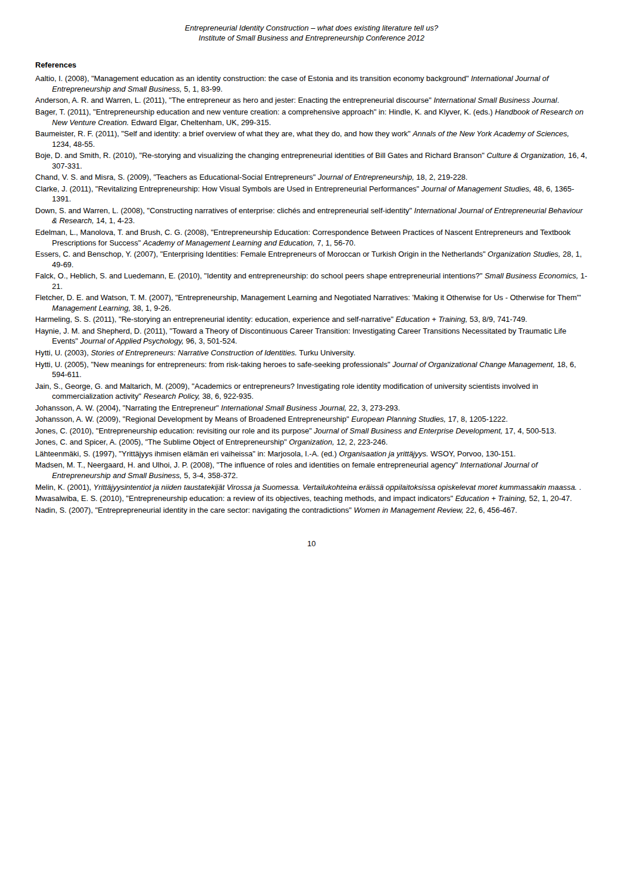Entrepreneurial Identity Construction – what does existing literature tell us?
Institute of Small Business and Entrepreneurship Conference 2012
References
Aaltio, I. (2008), "Management education as an identity construction: the case of Estonia and its transition economy background" International Journal of Entrepreneurship and Small Business, 5, 1, 83-99.
Anderson, A. R. and Warren, L. (2011), "The entrepreneur as hero and jester: Enacting the entrepreneurial discourse" International Small Business Journal.
Bager, T. (2011), "Entrepreneurship education and new venture creation: a comprehensive approach" in: Hindle, K. and Klyver, K. (eds.) Handbook of Research on New Venture Creation. Edward Elgar, Cheltenham, UK, 299-315.
Baumeister, R. F. (2011), "Self and identity: a brief overview of what they are, what they do, and how they work" Annals of the New York Academy of Sciences, 1234, 48-55.
Boje, D. and Smith, R. (2010), "Re-storying and visualizing the changing entrepreneurial identities of Bill Gates and Richard Branson" Culture & Organization, 16, 4, 307-331.
Chand, V. S. and Misra, S. (2009), "Teachers as Educational-Social Entrepreneurs" Journal of Entrepreneurship, 18, 2, 219-228.
Clarke, J. (2011), "Revitalizing Entrepreneurship: How Visual Symbols are Used in Entrepreneurial Performances" Journal of Management Studies, 48, 6, 1365-1391.
Down, S. and Warren, L. (2008), "Constructing narratives of enterprise: clichés and entrepreneurial self-identity" International Journal of Entrepreneurial Behaviour & Research, 14, 1, 4-23.
Edelman, L., Manolova, T. and Brush, C. G. (2008), "Entrepreneurship Education: Correspondence Between Practices of Nascent Entrepreneurs and Textbook Prescriptions for Success" Academy of Management Learning and Education, 7, 1, 56-70.
Essers, C. and Benschop, Y. (2007), "Enterprising Identities: Female Entrepreneurs of Moroccan or Turkish Origin in the Netherlands" Organization Studies, 28, 1, 49-69.
Falck, O., Heblich, S. and Luedemann, E. (2010), "Identity and entrepreneurship: do school peers shape entrepreneurial intentions?" Small Business Economics, 1-21.
Fletcher, D. E. and Watson, T. M. (2007), "Entrepreneurship, Management Learning and Negotiated Narratives: 'Making it Otherwise for Us - Otherwise for Them'" Management Learning, 38, 1, 9-26.
Harmeling, S. S. (2011), "Re-storying an entrepreneurial identity: education, experience and self-narrative" Education + Training, 53, 8/9, 741-749.
Haynie, J. M. and Shepherd, D. (2011), "Toward a Theory of Discontinuous Career Transition: Investigating Career Transitions Necessitated by Traumatic Life Events" Journal of Applied Psychology, 96, 3, 501-524.
Hytti, U. (2003), Stories of Entrepreneurs: Narrative Construction of Identities. Turku University.
Hytti, U. (2005), "New meanings for entrepreneurs: from risk-taking heroes to safe-seeking professionals" Journal of Organizational Change Management, 18, 6, 594-611.
Jain, S., George, G. and Maltarich, M. (2009), "Academics or entrepreneurs? Investigating role identity modification of university scientists involved in commercialization activity" Research Policy, 38, 6, 922-935.
Johansson, A. W. (2004), "Narrating the Entrepreneur" International Small Business Journal, 22, 3, 273-293.
Johansson, A. W. (2009), "Regional Development by Means of Broadened Entrepreneurship" European Planning Studies, 17, 8, 1205-1222.
Jones, C. (2010), "Entrepreneurship education: revisiting our role and its purpose" Journal of Small Business and Enterprise Development, 17, 4, 500-513.
Jones, C. and Spicer, A. (2005), "The Sublime Object of Entrepreneurship" Organization, 12, 2, 223-246.
Lähteenmäki, S. (1997), "Yrittäjyys ihmisen elämän eri vaiheissa" in: Marjosola, I.-A. (ed.) Organisaation ja yrittäjyys. WSOY, Porvoo, 130-151.
Madsen, M. T., Neergaard, H. and Ulhoi, J. P. (2008), "The influence of roles and identities on female entrepreneurial agency" International Journal of Entrepreneurship and Small Business, 5, 3-4, 358-372.
Melin, K. (2001), Yrittäjyysintentiot ja niiden taustatekijät Virossa ja Suomessa. Vertailukohteina eräissä oppilaitoksissa opiskelevat moret kummassakin maassa. .
Mwasalwiba, E. S. (2010), "Entrepreneurship education: a review of its objectives, teaching methods, and impact indicators" Education + Training, 52, 1, 20-47.
Nadin, S. (2007), "Entreprepreneurial identity in the care sector: navigating the contradictions" Women in Management Review, 22, 6, 456-467.
10